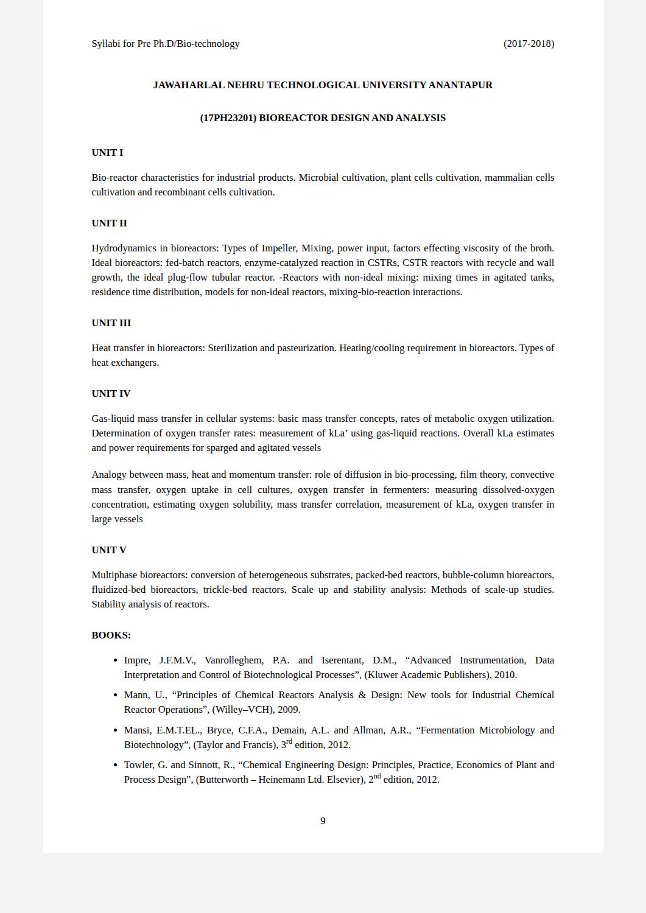Syllabi for Pre Ph.D/Bio-technology
(2017-2018)
JAWAHARLAL NEHRU TECHNOLOGICAL UNIVERSITY ANANTAPUR
(17PH23201) BIOREACTOR DESIGN AND ANALYSIS
UNIT I
Bio-reactor characteristics for industrial products. Microbial cultivation, plant cells cultivation, mammalian cells cultivation and recombinant cells cultivation.
UNIT II
Hydrodynamics in bioreactors: Types of Impeller, Mixing, power input, factors effecting viscosity of the broth. Ideal bioreactors: fed-batch reactors, enzyme-catalyzed reaction in CSTRs, CSTR reactors with recycle and wall growth, the ideal plug-flow tubular reactor. -Reactors with non-ideal mixing: mixing times in agitated tanks, residence time distribution, models for non-ideal reactors, mixing-bio-reaction interactions.
UNIT III
Heat transfer in bioreactors: Sterilization and pasteurization. Heating/cooling requirement in bioreactors. Types of heat exchangers.
UNIT IV
Gas-liquid mass transfer in cellular systems: basic mass transfer concepts, rates of metabolic oxygen utilization. Determination of oxygen transfer rates: measurement of kLa’ using gas-liquid reactions. Overall kLa estimates and power requirements for sparged and agitated vessels
Analogy between mass, heat and momentum transfer: role of diffusion in bio-processing, film theory, convective mass transfer, oxygen uptake in cell cultures, oxygen transfer in fermenters: measuring dissolved-oxygen concentration, estimating oxygen solubility, mass transfer correlation, measurement of kLa, oxygen transfer in large vessels
UNIT V
Multiphase bioreactors: conversion of heterogeneous substrates, packed-bed reactors, bubble-column bioreactors, fluidized-bed bioreactors, trickle-bed reactors. Scale up and stability analysis: Methods of scale-up studies. Stability analysis of reactors.
BOOKS:
Impre, J.F.M.V., Vanrolleghem, P.A. and Iserentant, D.M., “Advanced Instrumentation, Data Interpretation and Control of Biotechnological Processes”, (Kluwer Academic Publishers), 2010.
Mann, U., “Principles of Chemical Reactors Analysis & Design: New tools for Industrial Chemical Reactor Operations”, (Willey–VCH), 2009.
Mansi, E.M.T.EL., Bryce, C.F.A., Demain, A.L. and Allman, A.R., “Fermentation Microbiology and Biotechnology”, (Taylor and Francis), 3rd edition, 2012.
Towler, G. and Sinnott, R., “Chemical Engineering Design: Principles, Practice, Economics of Plant and Process Design”, (Butterworth – Heinemann Ltd. Elsevier), 2nd edition, 2012.
9